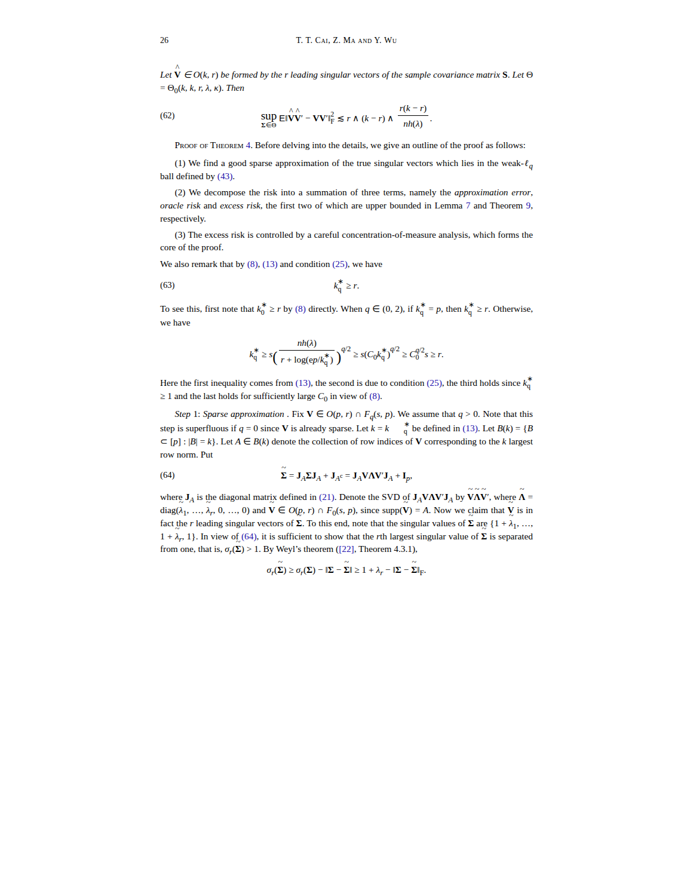26 T. T. Cai, Z. Ma and Y. Wu
Let ^V ∈ O(k, r) be formed by the r leading singular vectors of the sample covariance matrix S. Let Θ = Θ0(k, k, r, λ, κ). Then
(62)
sup Σ∈Θ E‖^V^V′ − VV′‖2 F ≲ r ∧ (k − r) ∧ r(k − r) nh(λ).
Proof of Theorem 4. Before delving into the details, we give an outline of the proof as follows:
(1) We find a good sparse approximation of the true singular vectors which lies in the weak-ℓq ball defined by (43).
(2) We decompose the risk into a summation of three terms, namely the approximation error, oracle risk and excess risk, the first two of which are upper bounded in Lemma 7 and Theorem 9, respectively.
(3) The excess risk is controlled by a careful concentration-of-measure analysis, which forms the core of the proof.
We also remark that by (8), (13) and condition (25), we have
(63)
k∗q ≥ r.
To see this, first note that k∗0 ≥ r by (8) directly. When q ∈ (0, 2), if k∗q = p, then k∗q ≥ r. Otherwise, we have
k∗q ≥ s(nh(λ) r + log(ep/k∗q)) q/2 ≥ s(C0k∗q)q/2 ≥ Cq/20 s ≥ r.
Here the first inequality comes from (13), the second is due to condition (25), the third holds since k∗q ≥ 1 and the last holds for sufficiently large C0 in view of (8).
Step 1: Sparse approximation . Fix V ∈ O(p, r) ∩ Fq(s, p). We assume that q > 0. Note that this step is superfluous if q = 0 since V is already sparse. Let k = k∗q be defined in (13). Let B(k) = {B ⊂ [p] : |B| = k}. Let A ∈ B(k) denote the collection of row indices of V corresponding to the k largest row norm. Put
(64)
~Σ = JAΣJA + JAc = JAVΛV′JA + Ip,
where JA is the diagonal matrix defined in (21). Denote the SVD of JAVΛV′JA by ~V~Λ~V′, where ~Λ = diag(~λ1, …, ~λr, 0, …, 0) and ~V ∈ O(p, r) ∩ F0(s, p), since supp(~V) = A. Now we claim that ~V is in fact the r leading singular vectors of ~Σ. To this end, note that the singular values of ~Σ are {1 + ~λ1, …, 1 + ~λr, 1}. In view of (64), it is sufficient to show that the rth largest singular value of ~Σ is separated from one, that is, σr(~Σ) > 1. By Weyl’s theorem ([22], Theorem 4.3.1),
σr(~Σ) ≥ σr(Σ) − ‖Σ − ~Σ‖ ≥ 1 + λr − ‖Σ − ~Σ‖F.